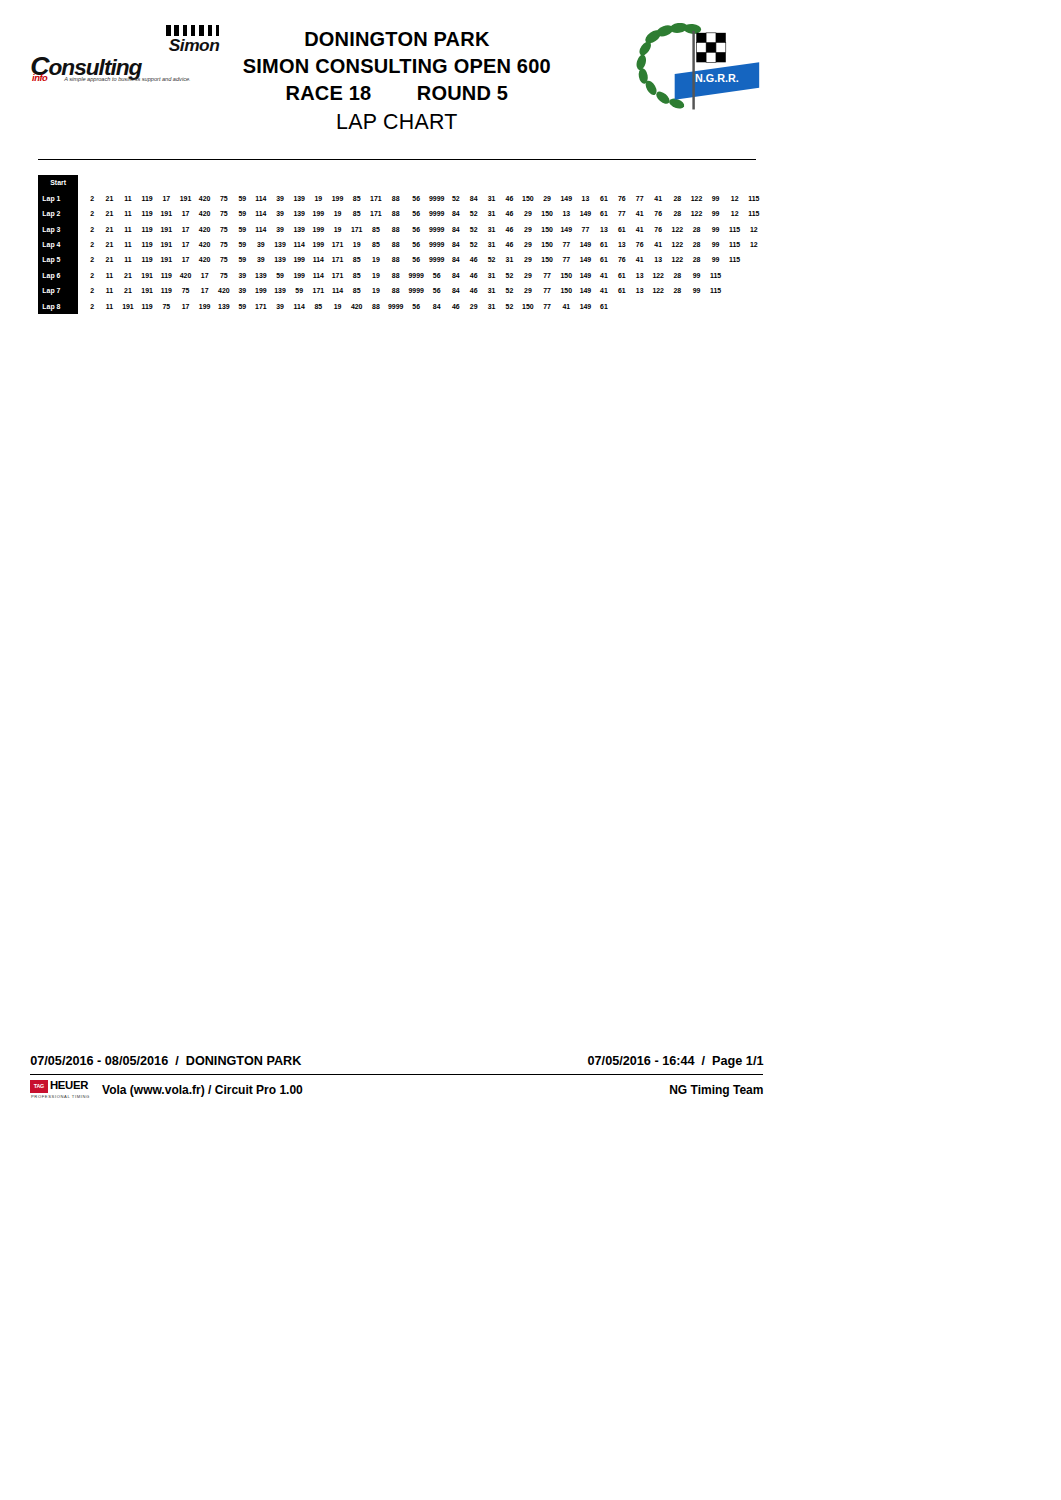Simon
Consulting
info
A simple approach to business support and advice.
DONINGTON PARK
SIMON CONSULTING OPEN 600
RACE 18 ROUND 5
LAP CHART
N.G.R.R.
| Start | | |
| Lap 1 | | 2 | 21 | 11 | 119 | 17 | 191 | 420 | 75 | 59 | 114 | 39 | 139 | 19 | 199 | 85 | 171 | 88 | 56 | 9999 | 52 | 84 | 31 | 46 | 150 | 29 | 149 | 13 | 61 | 76 | 77 | 41 | 28 | 122 | 99 | 12 | 115 |
| Lap 2 | | 2 | 21 | 11 | 119 | 191 | 17 | 420 | 75 | 59 | 114 | 39 | 139 | 199 | 19 | 85 | 171 | 88 | 56 | 9999 | 84 | 52 | 31 | 46 | 29 | 150 | 13 | 149 | 61 | 77 | 41 | 76 | 28 | 122 | 99 | 12 | 115 |
| Lap 3 | | 2 | 21 | 11 | 119 | 191 | 17 | 420 | 75 | 59 | 114 | 39 | 139 | 199 | 19 | 171 | 85 | 88 | 56 | 9999 | 84 | 52 | 31 | 46 | 29 | 150 | 149 | 77 | 13 | 61 | 41 | 76 | 122 | 28 | 99 | 115 | 12 |
| Lap 4 | | 2 | 21 | 11 | 119 | 191 | 17 | 420 | 75 | 59 | 39 | 139 | 114 | 199 | 171 | 19 | 85 | 88 | 56 | 9999 | 84 | 52 | 31 | 46 | 29 | 150 | 77 | 149 | 61 | 13 | 76 | 41 | 122 | 28 | 99 | 115 | 12 |
| Lap 5 | | 2 | 21 | 11 | 119 | 191 | 17 | 420 | 75 | 59 | 39 | 139 | 199 | 114 | 171 | 85 | 19 | 88 | 56 | 9999 | 84 | 46 | 52 | 31 | 29 | 150 | 77 | 149 | 61 | 76 | 41 | 13 | 122 | 28 | 99 | 115 | |
| Lap 6 | | 2 | 11 | 21 | 191 | 119 | 420 | 17 | 75 | 39 | 139 | 59 | 199 | 114 | 171 | 85 | 19 | 88 | 9999 | 56 | 84 | 46 | 31 | 52 | 29 | 77 | 150 | 149 | 41 | 61 | 13 | 122 | 28 | 99 | 115 | | |
| Lap 7 | | 2 | 11 | 21 | 191 | 119 | 75 | 17 | 420 | 39 | 199 | 139 | 59 | 171 | 114 | 85 | 19 | 88 | 9999 | 56 | 84 | 46 | 31 | 52 | 29 | 77 | 150 | 149 | 41 | 61 | 13 | 122 | 28 | 99 | 115 | | |
| Lap 8 | | 2 | 11 | 191 | 119 | 75 | 17 | 199 | 139 | 59 | 171 | 39 | 114 | 85 | 19 | 420 | 88 | 9999 | 56 | 84 | 46 | 29 | 31 | 52 | 150 | 77 | 41 | 149 | 61 | | | | | | | | |
07/05/2016 - 08/05/2016 / DONINGTON PARK
07/05/2016 - 16:44 / Page 1/1
TAG HEUER PROFESSIONAL TIMING Vola (www.vola.fr) / Circuit Pro 1.00
NG Timing Team